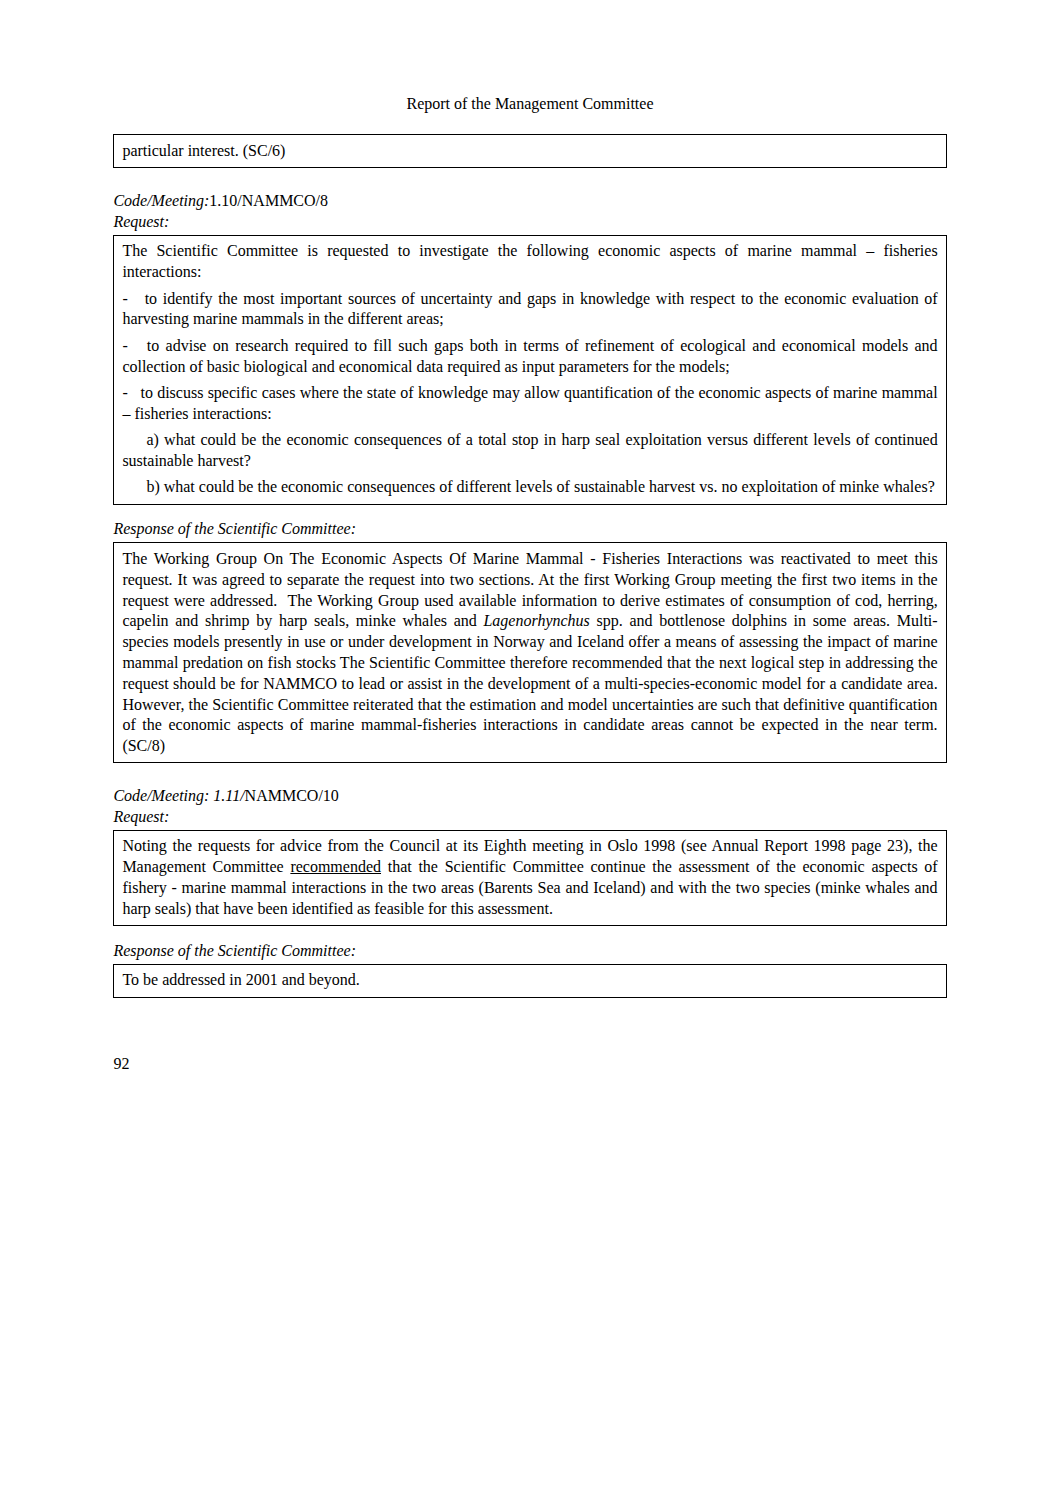Report of the Management Committee
particular interest. (SC/6)
Code/Meeting:1.10/NAMMCO/8
Request:
The Scientific Committee is requested to investigate the following economic aspects of marine mammal – fisheries interactions:
- to identify the most important sources of uncertainty and gaps in knowledge with respect to the economic evaluation of harvesting marine mammals in the different areas;
- to advise on research required to fill such gaps both in terms of refinement of ecological and economical models and collection of basic biological and economical data required as input parameters for the models;
- to discuss specific cases where the state of knowledge may allow quantification of the economic aspects of marine mammal – fisheries interactions:
a) what could be the economic consequences of a total stop in harp seal exploitation versus different levels of continued sustainable harvest?
b) what could be the economic consequences of different levels of sustainable harvest vs. no exploitation of minke whales?
Response of the Scientific Committee:
The Working Group On The Economic Aspects Of Marine Mammal - Fisheries Interactions was reactivated to meet this request. It was agreed to separate the request into two sections. At the first Working Group meeting the first two items in the request were addressed. The Working Group used available information to derive estimates of consumption of cod, herring, capelin and shrimp by harp seals, minke whales and Lagenorhynchus spp. and bottlenose dolphins in some areas. Multi-species models presently in use or under development in Norway and Iceland offer a means of assessing the impact of marine mammal predation on fish stocks The Scientific Committee therefore recommended that the next logical step in addressing the request should be for NAMMCO to lead or assist in the development of a multi-species-economic model for a candidate area. However, the Scientific Committee reiterated that the estimation and model uncertainties are such that definitive quantification of the economic aspects of marine mammal-fisheries interactions in candidate areas cannot be expected in the near term. (SC/8)
Code/Meeting: 1.11/NAMMCO/10
Request:
Noting the requests for advice from the Council at its Eighth meeting in Oslo 1998 (see Annual Report 1998 page 23), the Management Committee recommended that the Scientific Committee continue the assessment of the economic aspects of fishery - marine mammal interactions in the two areas (Barents Sea and Iceland) and with the two species (minke whales and harp seals) that have been identified as feasible for this assessment.
Response of the Scientific Committee:
To be addressed in 2001 and beyond.
92